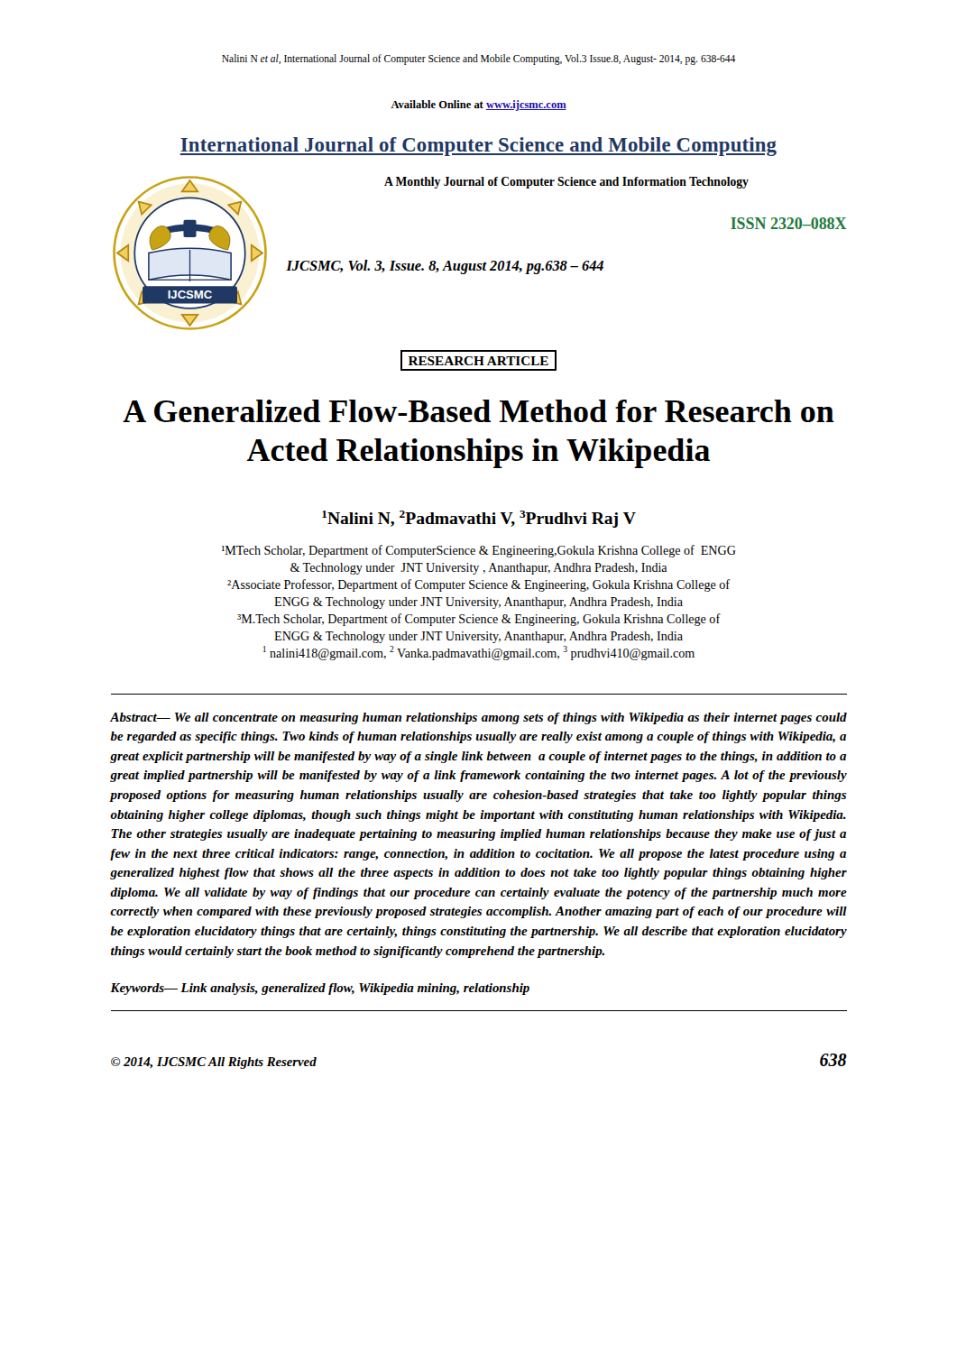Nalini N et al, International Journal of Computer Science and Mobile Computing, Vol.3 Issue.8, August- 2014, pg. 638-644
Available Online at www.ijcsmc.com
International Journal of Computer Science and Mobile Computing
IJCSMC
A Monthly Journal of Computer Science and Information Technology
ISSN 2320–088X
IJCSMC, Vol. 3, Issue. 8, August 2014, pg.638 – 644
RESEARCH ARTICLE
A Generalized Flow-Based Method for Research on Acted Relationships in Wikipedia
1Nalini N, 2Padmavathi V, 3Prudhvi Raj V
¹MTech Scholar, Department of ComputerScience & Engineering,Gokula Krishna College of ENGG
& Technology under JNT University , Ananthapur, Andhra Pradesh, India
²Associate Professor, Department of Computer Science & Engineering, Gokula Krishna College of
ENGG & Technology under JNT University, Ananthapur, Andhra Pradesh, India
³M.Tech Scholar, Department of Computer Science & Engineering, Gokula Krishna College of
ENGG & Technology under JNT University, Ananthapur, Andhra Pradesh, India
1 nalini418@gmail.com, 2 Vanka.padmavathi@gmail.com, 3 prudhvi410@gmail.com
Abstract— We all concentrate on measuring human relationships among sets of things with Wikipedia as their internet pages could be regarded as specific things. Two kinds of human relationships usually are really exist among a couple of things with Wikipedia, a great explicit partnership will be manifested by way of a single link between a couple of internet pages to the things, in addition to a great implied partnership will be manifested by way of a link framework containing the two internet pages. A lot of the previously proposed options for measuring human relationships usually are cohesion-based strategies that take too lightly popular things obtaining higher college diplomas, though such things might be important with constituting human relationships with Wikipedia. The other strategies usually are inadequate pertaining to measuring implied human relationships because they make use of just a few in the next three critical indicators: range, connection, in addition to cocitation. We all propose the latest procedure using a generalized highest flow that shows all the three aspects in addition to does not take too lightly popular things obtaining higher diploma. We all validate by way of findings that our procedure can certainly evaluate the potency of the partnership much more correctly when compared with these previously proposed strategies accomplish. Another amazing part of each of our procedure will be exploration elucidatory things that are certainly, things constituting the partnership. We all describe that exploration elucidatory things would certainly start the book method to significantly comprehend the partnership.
Keywords— Link analysis, generalized flow, Wikipedia mining, relationship
© 2014, IJCSMC All Rights Reserved 638